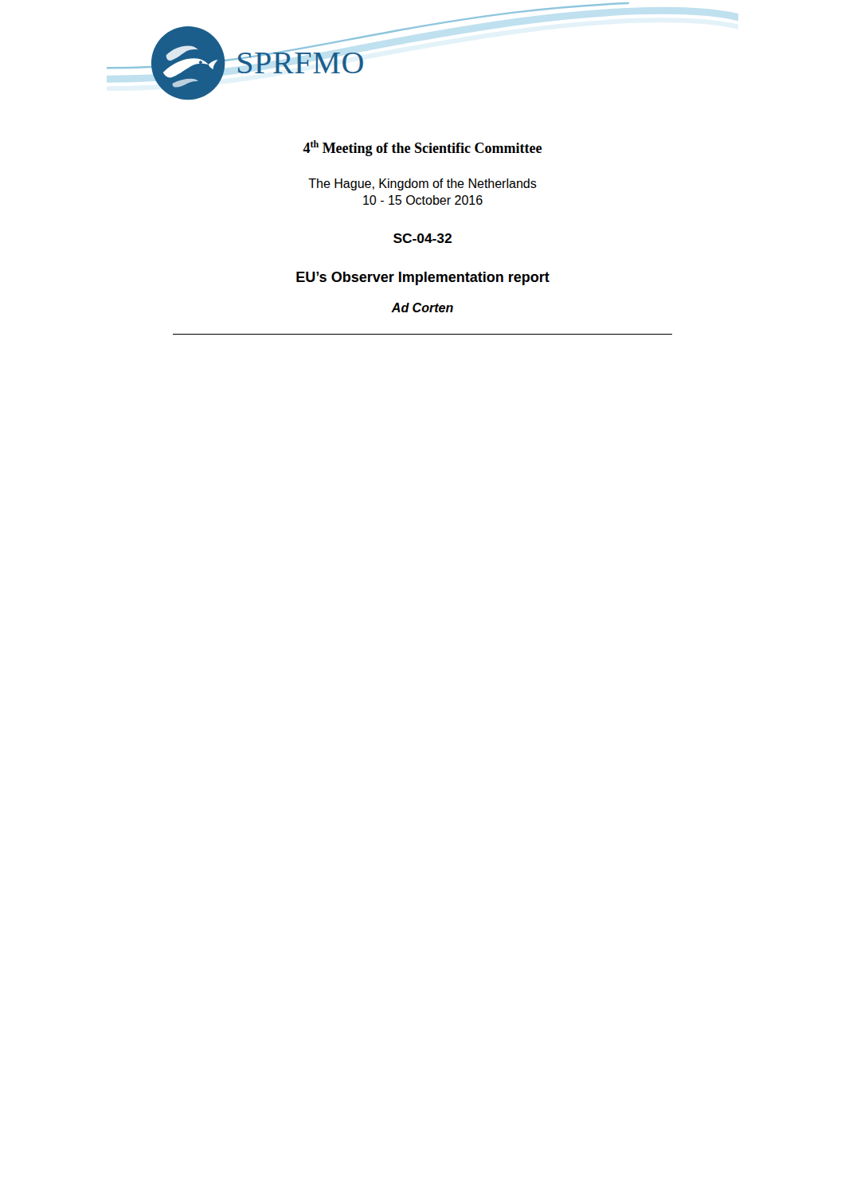SPRFMO
4th Meeting of the Scientific Committee
The Hague, Kingdom of the Netherlands
10 - 15 October 2016
SC-04-32
EU’s Observer Implementation report
Ad Corten